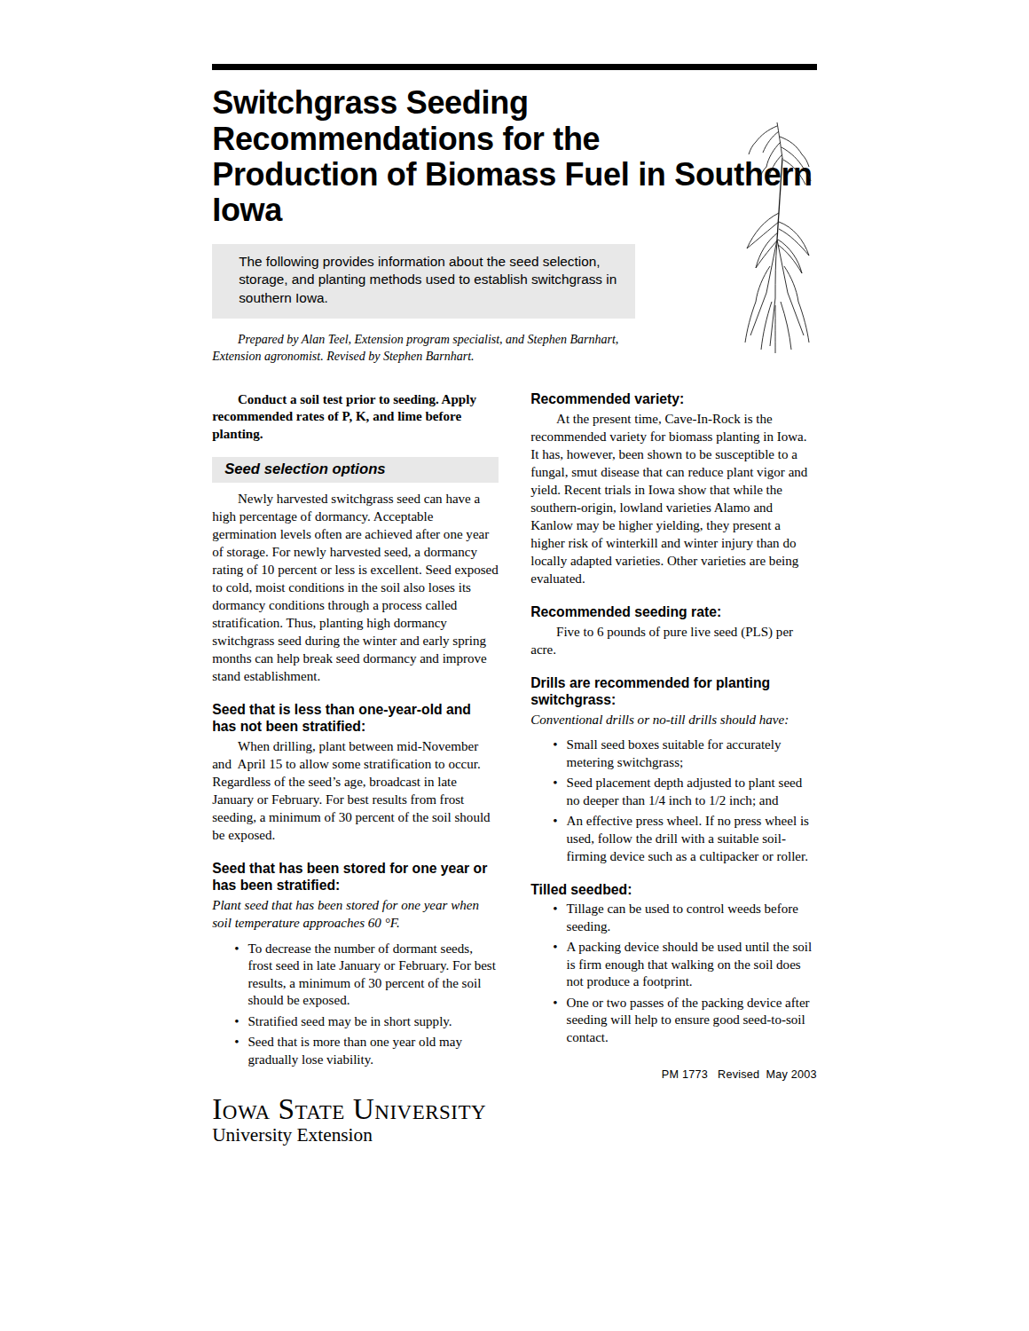Switchgrass Seeding Recommendations for the
Production of Biomass Fuel in Southern Iowa
The following provides information about the seed selection, storage, and planting methods used to establish switchgrass in southern Iowa.
Prepared by Alan Teel, Extension program specialist, and Stephen Barnhart, Extension agronomist. Revised by Stephen Barnhart.
Conduct a soil test prior to seeding. Apply recommended rates of P, K, and lime before planting.
Seed selection options
Newly harvested switchgrass seed can have a high percentage of dormancy. Acceptable germination levels often are achieved after one year of storage. For newly harvested seed, a dormancy rating of 10 percent or less is excellent. Seed exposed to cold, moist conditions in the soil also loses its dormancy conditions through a process called stratification. Thus, planting high dormancy switchgrass seed during the winter and early spring months can help break seed dormancy and improve stand establishment.
Seed that is less than one-year-old and has not been stratified:
When drilling, plant between mid-November and April 15 to allow some stratification to occur. Regardless of the seed’s age, broadcast in late January or February. For best results from frost seeding, a minimum of 30 percent of the soil should be exposed.
Seed that has been stored for one year or has been stratified:
Plant seed that has been stored for one year when soil temperature approaches 60 °F.
To decrease the number of dormant seeds, frost seed in late January or February. For best results, a minimum of 30 percent of the soil should be exposed.
Stratified seed may be in short supply.
Seed that is more than one year old may gradually lose viability.
Iowa State University
University Extension
Recommended variety:
At the present time, Cave-In-Rock is the recommended variety for biomass planting in Iowa. It has, however, been shown to be susceptible to a fungal, smut disease that can reduce plant vigor and yield. Recent trials in Iowa show that while the southern-origin, lowland varieties Alamo and Kanlow may be higher yielding, they present a higher risk of winterkill and winter injury than do locally adapted varieties. Other varieties are being evaluated.
Recommended seeding rate:
Five to 6 pounds of pure live seed (PLS) per acre.
Drills are recommended for planting switchgrass:
Conventional drills or no-till drills should have:
Small seed boxes suitable for accurately metering switchgrass;
Seed placement depth adjusted to plant seed no deeper than 1/4 inch to 1/2 inch; and
An effective press wheel. If no press wheel is used, follow the drill with a suitable soil-firming device such as a cultipacker or roller.
Tilled seedbed:
Tillage can be used to control weeds before seeding.
A packing device should be used until the soil is firm enough that walking on the soil does not produce a footprint.
One or two passes of the packing device after seeding will help to ensure good seed-to-soil contact.
PM 1773 Revised May 2003